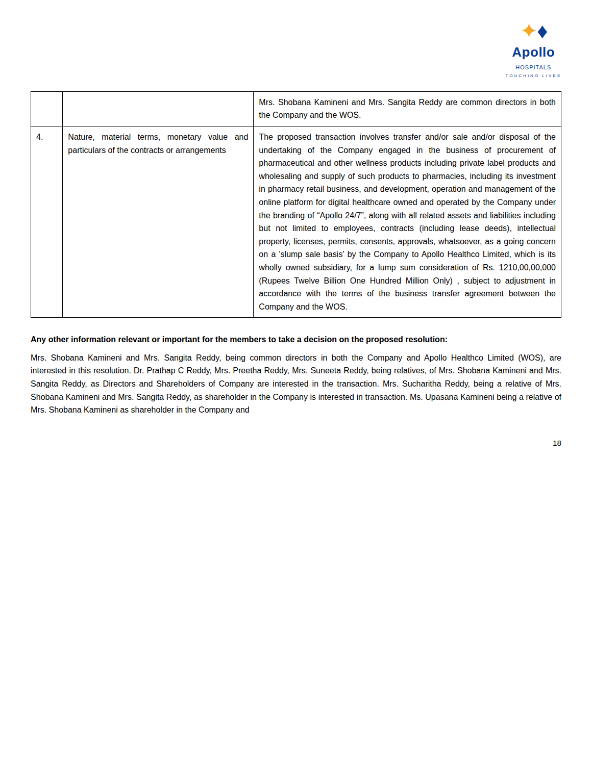✦♦
Apollo
HOSPITALS
TOUCHING LIVES
| | | Mrs. Shobana Kamineni and Mrs. Sangita Reddy are common directors in both the Company and the WOS. |
| 4. | Nature, material terms, monetary value and particulars of the contracts or arrangements | The proposed transaction involves transfer and/or sale and/or disposal of the undertaking of the Company engaged in the business of procurement of pharmaceutical and other wellness products including private label products and wholesaling and supply of such products to pharmacies, including its investment in pharmacy retail business, and development, operation and management of the online platform for digital healthcare owned and operated by the Company under the branding of “Apollo 24/7”, along with all related assets and liabilities including but not limited to employees, contracts (including lease deeds), intellectual property, licenses, permits, consents, approvals, whatsoever, as a going concern on a 'slump sale basis' by the Company to Apollo Healthco Limited, which is its wholly owned subsidiary, for a lump sum consideration of Rs. 1210,00,00,000 (Rupees Twelve Billion One Hundred Million Only) , subject to adjustment in accordance with the terms of the business transfer agreement between the Company and the WOS. |
Any other information relevant or important for the members to take a decision on the proposed resolution:
Mrs. Shobana Kamineni and Mrs. Sangita Reddy, being common directors in both the Company and Apollo Healthco Limited (WOS), are interested in this resolution. Dr. Prathap C Reddy, Mrs. Preetha Reddy, Mrs. Suneeta Reddy, being relatives, of Mrs. Shobana Kamineni and Mrs. Sangita Reddy, as Directors and Shareholders of Company are interested in the transaction. Mrs. Sucharitha Reddy, being a relative of Mrs. Shobana Kamineni and Mrs. Sangita Reddy, as shareholder in the Company is interested in transaction. Ms. Upasana Kamineni being a relative of Mrs. Shobana Kamineni as shareholder in the Company and
18